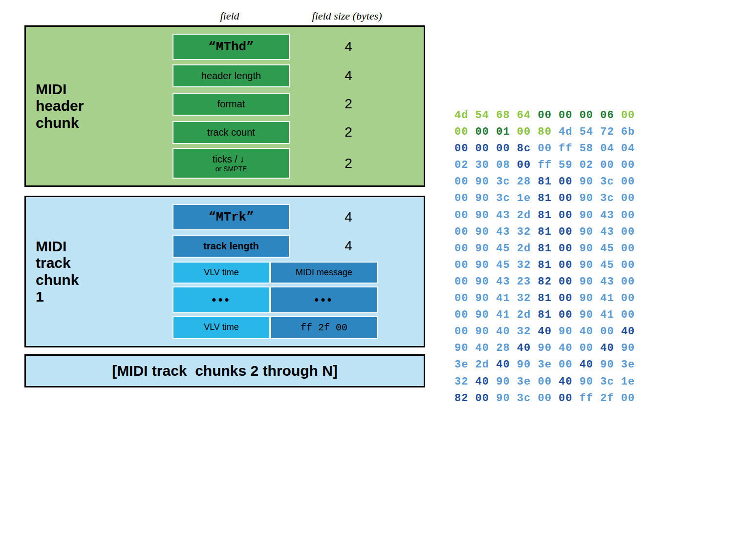field field size (bytes)
MIDI
header
chunk
“MThd”
4
header length
4
format
2
track count
2
ticks / ♩or SMPTE
2
MIDI
track
chunk
1
“MTrk”
4
track length
4
VLV time
MIDI message
•••
•••
VLV time
ff 2f 00
[MIDI track chunks 2 through N]
4d 54 68 64 00 00 00 06 00 00 00 01 00 80 4d 54 72 6b 00 00 00 8c 00 ff 58 04 04 02 30 08 00 ff 59 02 00 00 00 90 3c 28 81 00 90 3c 00 00 90 3c 1e 81 00 90 3c 00 00 90 43 2d 81 00 90 43 00 00 90 43 32 81 00 90 43 00 00 90 45 2d 81 00 90 45 00 00 90 45 32 81 00 90 45 00 00 90 43 23 82 00 90 43 00 00 90 41 32 81 00 90 41 00 00 90 41 2d 81 00 90 41 00 00 90 40 32 40 90 40 00 40 90 40 28 40 90 40 00 40 90 3e 2d 40 90 3e 00 40 90 3e 32 40 90 3e 00 40 90 3c 1e 82 00 90 3c 00 00 ff 2f 00